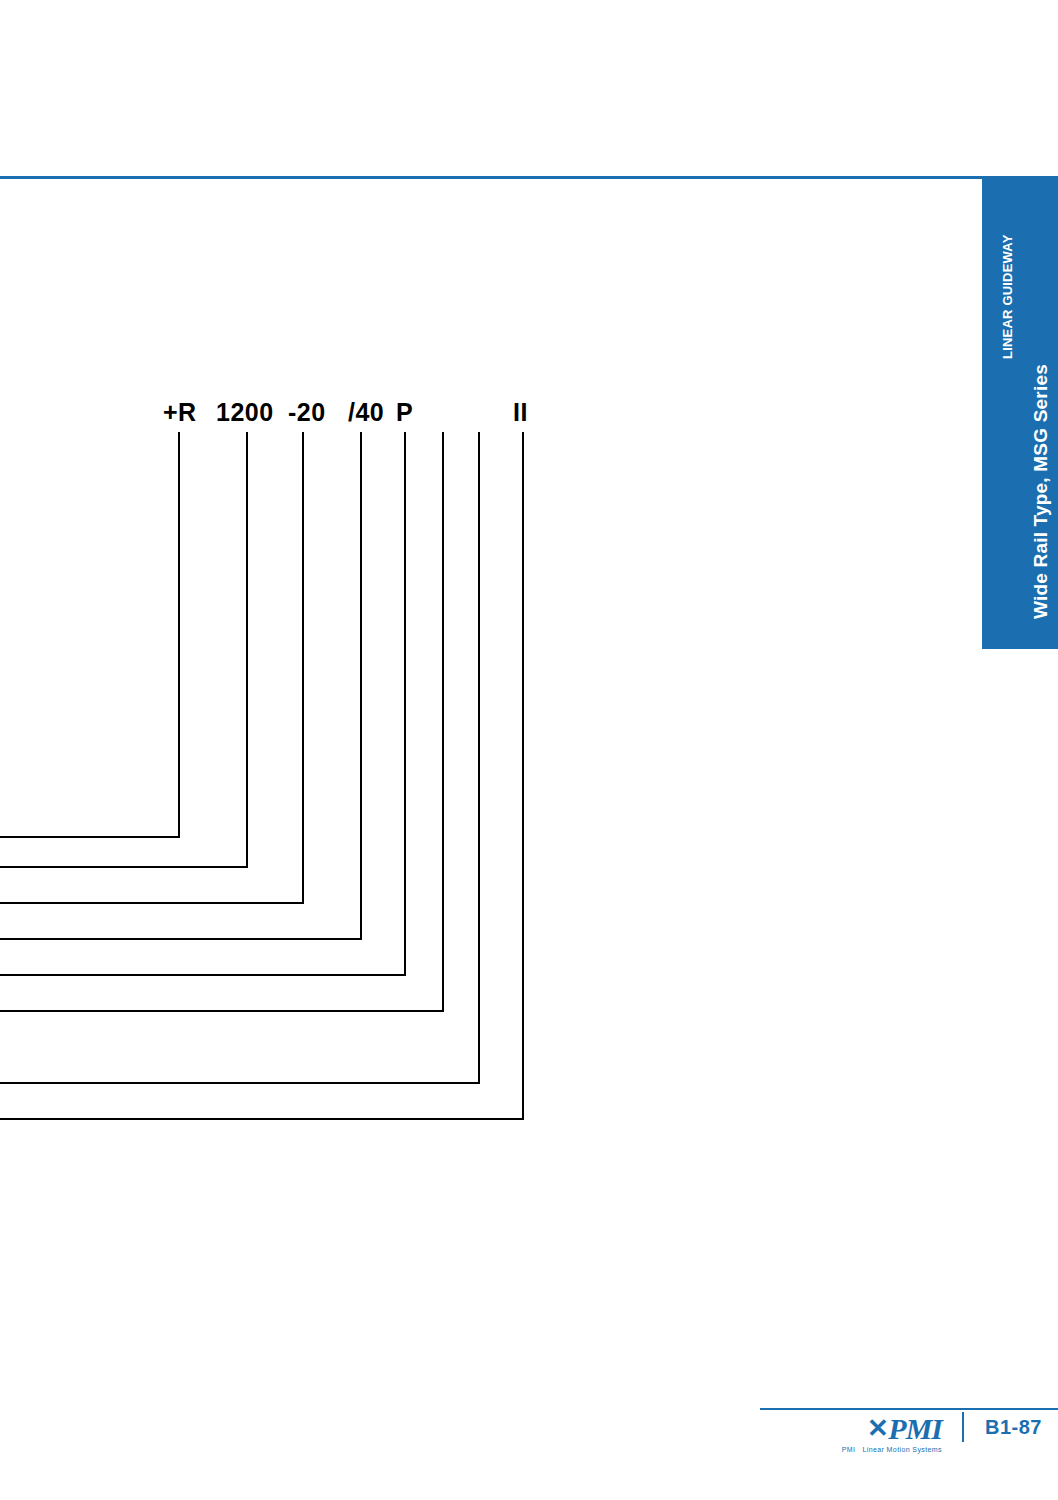LINEAR GUIDEWAY
Wide Rail Type, MSG Series
+R 1200 -20 /40 P II
✕PMI
PMI Linear Motion Systems
B1-87